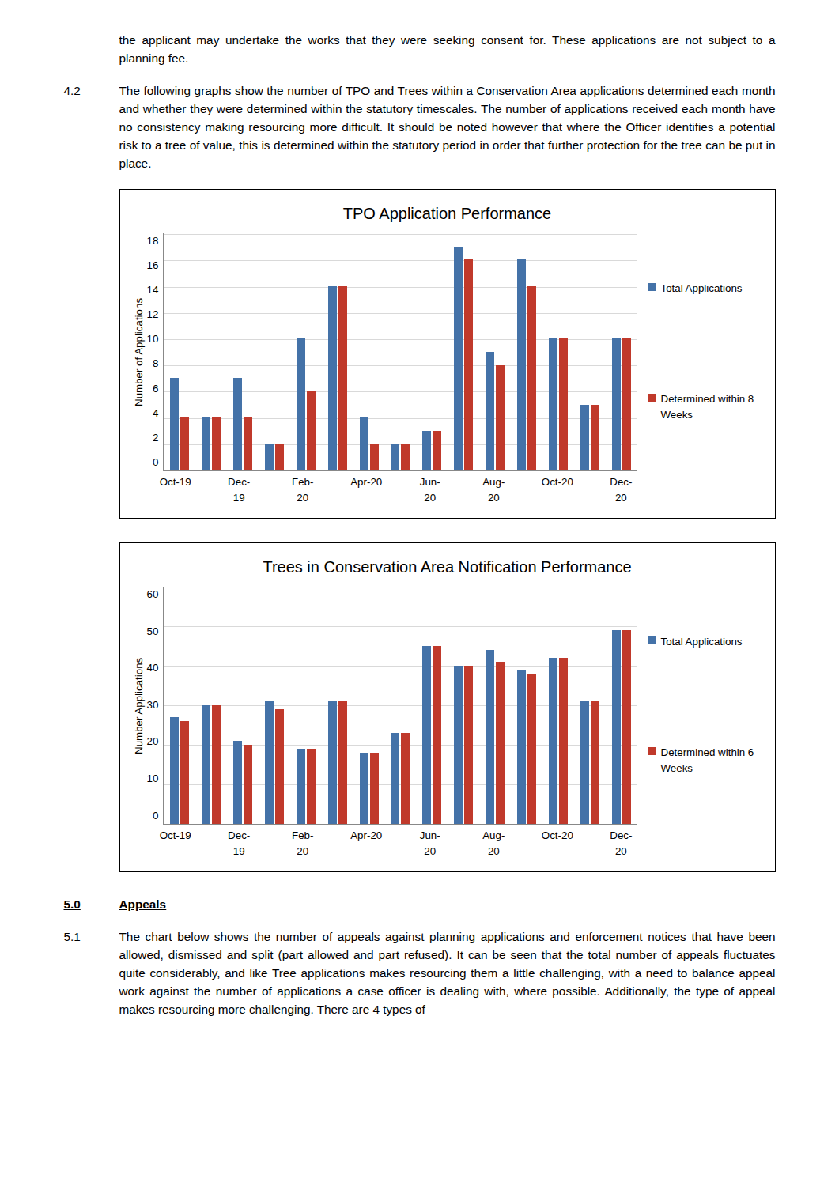the applicant may undertake the works that they were seeking consent for. These applications are not subject to a planning fee.
4.2
The following graphs show the number of TPO and Trees within a Conservation Area applications determined each month and whether they were determined within the statutory timescales. The number of applications received each month have no consistency making resourcing more difficult. It should be noted however that where the Officer identifies a potential risk to a tree of value, this is determined within the statutory period in order that further protection for the tree can be put in place.
TPO Application Performance
Number of Applications
18 16 14 12 10 8 6 4 2 0
Total Applications
Determined within 8 Weeks
Oct-19 Dec-19 Feb-20 Apr-20 Jun-20 Aug-20 Oct-20 Dec-20
Trees in Conservation Area Notification Performance
Number Applications
60 50 40 30 20 10 0
Total Applications
Determined within 6 Weeks
Oct-19 Dec-19 Feb-20 Apr-20 Jun-20 Aug-20 Oct-20 Dec-20
5.0 Appeals
5.1
The chart below shows the number of appeals against planning applications and enforcement notices that have been allowed, dismissed and split (part allowed and part refused). It can be seen that the total number of appeals fluctuates quite considerably, and like Tree applications makes resourcing them a little challenging, with a need to balance appeal work against the number of applications a case officer is dealing with, where possible. Additionally, the type of appeal makes resourcing more challenging. There are 4 types of